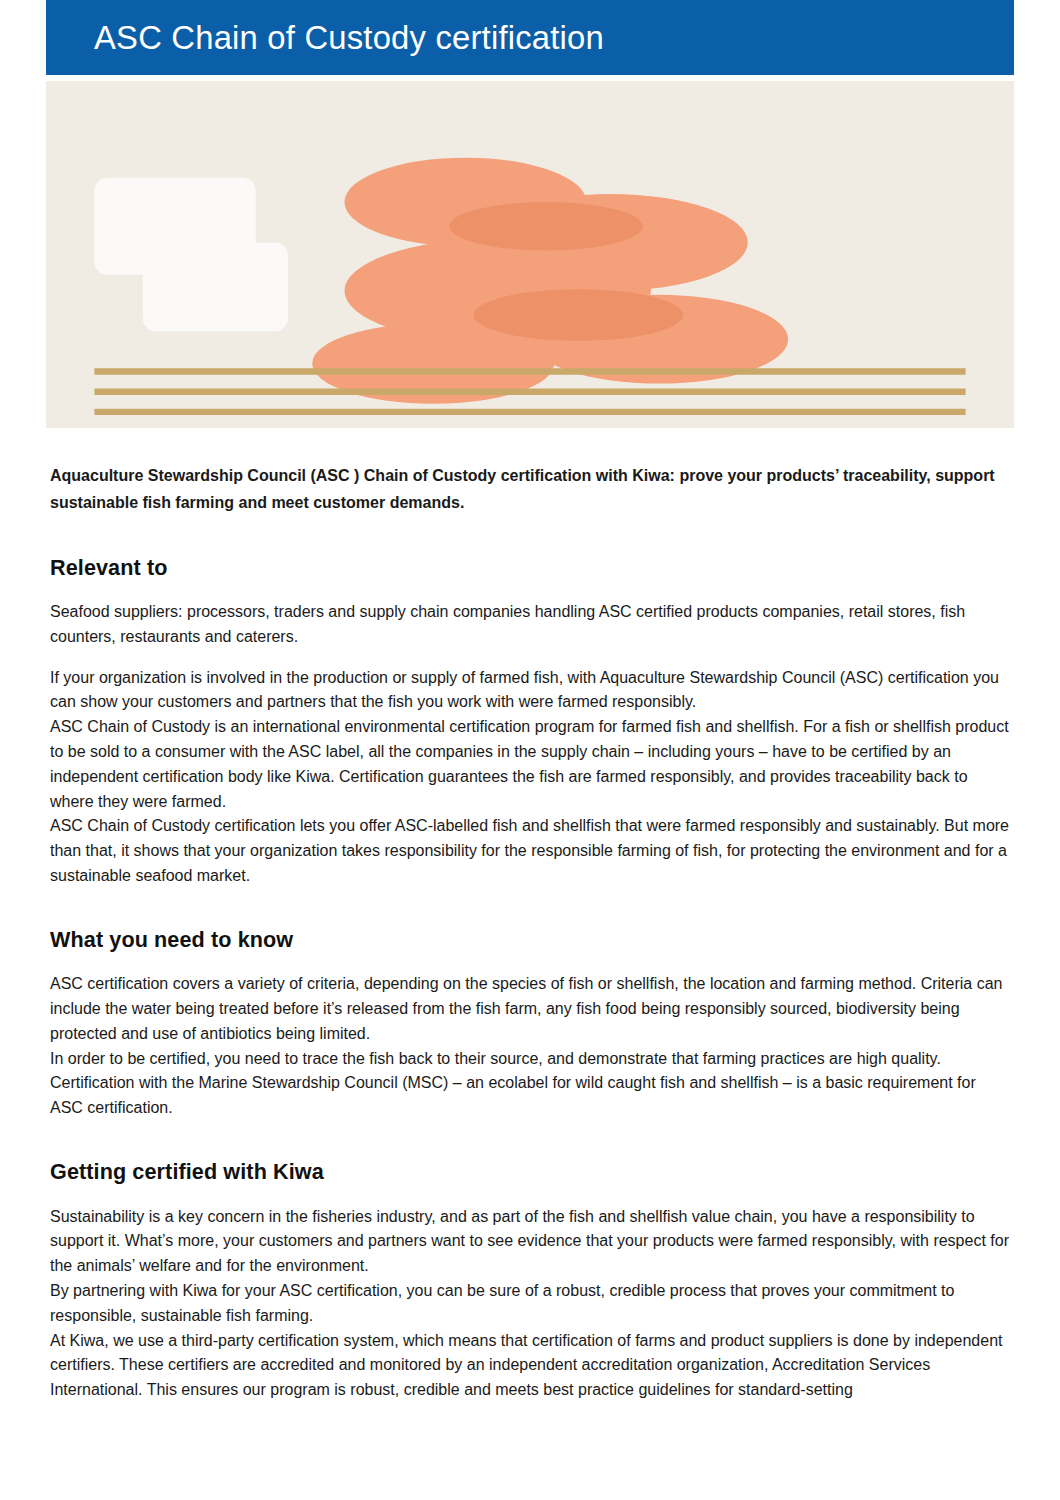ASC Chain of Custody certification
Aquaculture Stewardship Council (ASC ) Chain of Custody certification with Kiwa: prove your products’ traceability, support sustainable fish farming and meet customer demands.
Relevant to
Seafood suppliers: processors, traders and supply chain companies handling ASC certified products companies, retail stores, fish counters, restaurants and caterers.
If your organization is involved in the production or supply of farmed fish, with Aquaculture Stewardship Council (ASC) certification you can show your customers and partners that the fish you work with were farmed responsibly.
ASC Chain of Custody is an international environmental certification program for farmed fish and shellfish. For a fish or shellfish product to be sold to a consumer with the ASC label, all the companies in the supply chain – including yours – have to be certified by an independent certification body like Kiwa. Certification guarantees the fish are farmed responsibly, and provides traceability back to where they were farmed.
ASC Chain of Custody certification lets you offer ASC-labelled fish and shellfish that were farmed responsibly and sustainably. But more than that, it shows that your organization takes responsibility for the responsible farming of fish, for protecting the environment and for a sustainable seafood market.
What you need to know
ASC certification covers a variety of criteria, depending on the species of fish or shellfish, the location and farming method. Criteria can include the water being treated before it’s released from the fish farm, any fish food being responsibly sourced, biodiversity being protected and use of antibiotics being limited.
In order to be certified, you need to trace the fish back to their source, and demonstrate that farming practices are high quality. Certification with the Marine Stewardship Council (MSC) – an ecolabel for wild caught fish and shellfish – is a basic requirement for ASC certification.
Getting certified with Kiwa
Sustainability is a key concern in the fisheries industry, and as part of the fish and shellfish value chain, you have a responsibility to support it. What’s more, your customers and partners want to see evidence that your products were farmed responsibly, with respect for the animals’ welfare and for the environment.
By partnering with Kiwa for your ASC certification, you can be sure of a robust, credible process that proves your commitment to responsible, sustainable fish farming.
At Kiwa, we use a third-party certification system, which means that certification of farms and product suppliers is done by independent certifiers. These certifiers are accredited and monitored by an independent accreditation organization, Accreditation Services International. This ensures our program is robust, credible and meets best practice guidelines for standard-setting